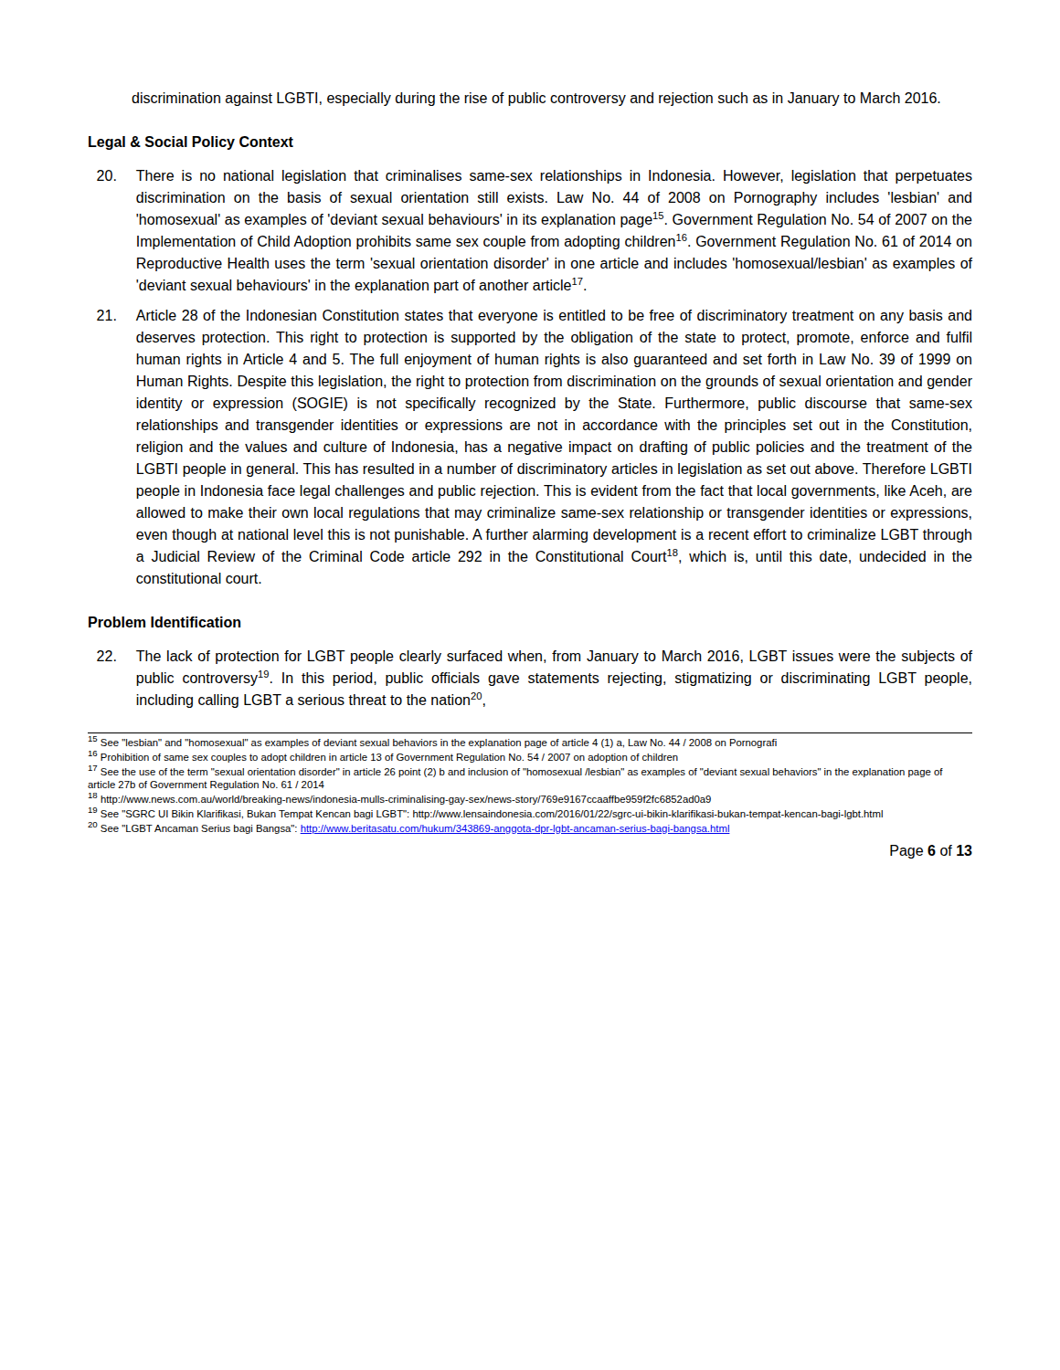discrimination against LGBTI, especially during the rise of public controversy and rejection such as in January to March 2016.
Legal & Social Policy Context
20. There is no national legislation that criminalises same-sex relationships in Indonesia. However, legislation that perpetuates discrimination on the basis of sexual orientation still exists. Law No. 44 of 2008 on Pornography includes 'lesbian' and 'homosexual' as examples of 'deviant sexual behaviours' in its explanation page15. Government Regulation No. 54 of 2007 on the Implementation of Child Adoption prohibits same sex couple from adopting children16. Government Regulation No. 61 of 2014 on Reproductive Health uses the term 'sexual orientation disorder' in one article and includes 'homosexual/lesbian' as examples of 'deviant sexual behaviours' in the explanation part of another article17.
21. Article 28 of the Indonesian Constitution states that everyone is entitled to be free of discriminatory treatment on any basis and deserves protection. This right to protection is supported by the obligation of the state to protect, promote, enforce and fulfil human rights in Article 4 and 5. The full enjoyment of human rights is also guaranteed and set forth in Law No. 39 of 1999 on Human Rights. Despite this legislation, the right to protection from discrimination on the grounds of sexual orientation and gender identity or expression (SOGIE) is not specifically recognized by the State. Furthermore, public discourse that same-sex relationships and transgender identities or expressions are not in accordance with the principles set out in the Constitution, religion and the values and culture of Indonesia, has a negative impact on drafting of public policies and the treatment of the LGBTI people in general. This has resulted in a number of discriminatory articles in legislation as set out above. Therefore LGBTI people in Indonesia face legal challenges and public rejection. This is evident from the fact that local governments, like Aceh, are allowed to make their own local regulations that may criminalize same-sex relationship or transgender identities or expressions, even though at national level this is not punishable. A further alarming development is a recent effort to criminalize LGBT through a Judicial Review of the Criminal Code article 292 in the Constitutional Court18, which is, until this date, undecided in the constitutional court.
Problem Identification
22. The lack of protection for LGBT people clearly surfaced when, from January to March 2016, LGBT issues were the subjects of public controversy19. In this period, public officials gave statements rejecting, stigmatizing or discriminating LGBT people, including calling LGBT a serious threat to the nation20,
15 See "lesbian" and "homosexual" as examples of deviant sexual behaviors in the explanation page of article 4 (1) a, Law No. 44 / 2008 on Pornografi
16 Prohibition of same sex couples to adopt children in article 13 of Government Regulation No. 54 / 2007 on adoption of children
17 See the use of the term "sexual orientation disorder" in article 26 point (2) b and inclusion of "homosexual /lesbian" as examples of "deviant sexual behaviors" in the explanation page of article 27b of Government Regulation No. 61 / 2014
18 http://www.news.com.au/world/breaking-news/indonesia-mulls-criminalising-gay-sex/news-story/769e9167ccaaffbe959f2fc6852ad0a9
19 See "SGRC UI Bikin Klarifikasi, Bukan Tempat Kencan bagi LGBT": http://www.lensaindonesia.com/2016/01/22/sgrc-ui-bikin-klarifikasi-bukan-tempat-kencan-bagi-lgbt.html
20 See "LGBT Ancaman Serius bagi Bangsa": http://www.beritasatu.com/hukum/343869-anggota-dpr-lgbt-ancaman-serius-bagi-bangsa.html
Page 6 of 13